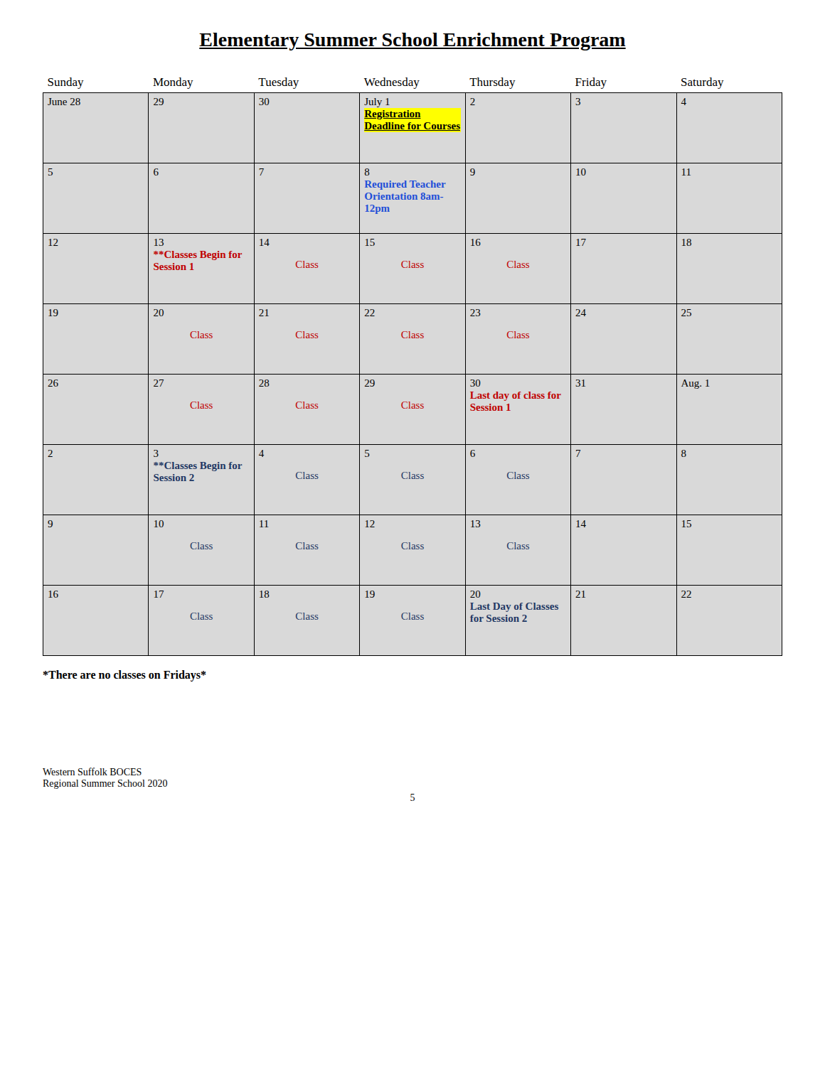Elementary Summer School Enrichment Program
| Sunday | Monday | Tuesday | Wednesday | Thursday | Friday | Saturday |
| --- | --- | --- | --- | --- | --- | --- |
| June 28 | 29 | 30 | July 1 Registration Deadline for Courses | 2 | 3 | 4 |
| 5 | 6 | 7 | 8 Required Teacher Orientation 8am-12pm | 9 | 10 | 11 |
| 12 | 13 **Classes Begin for Session 1 | 14 Class | 15 Class | 16 Class | 17 | 18 |
| 19 | 20 Class | 21 Class | 22 Class | 23 Class | 24 | 25 |
| 26 | 27 Class | 28 Class | 29 Class | 30 Last day of class for Session 1 | 31 | Aug. 1 |
| 2 | 3 **Classes Begin for Session 2 | 4 Class | 5 Class | 6 Class | 7 | 8 |
| 9 | 10 Class | 11 Class | 12 Class | 13 Class | 14 | 15 |
| 16 | 17 Class | 18 Class | 19 Class | 20 Last Day of Classes for Session 2 | 21 | 22 |
*There are no classes on Fridays*
Western Suffolk BOCES
Regional Summer School 2020
5